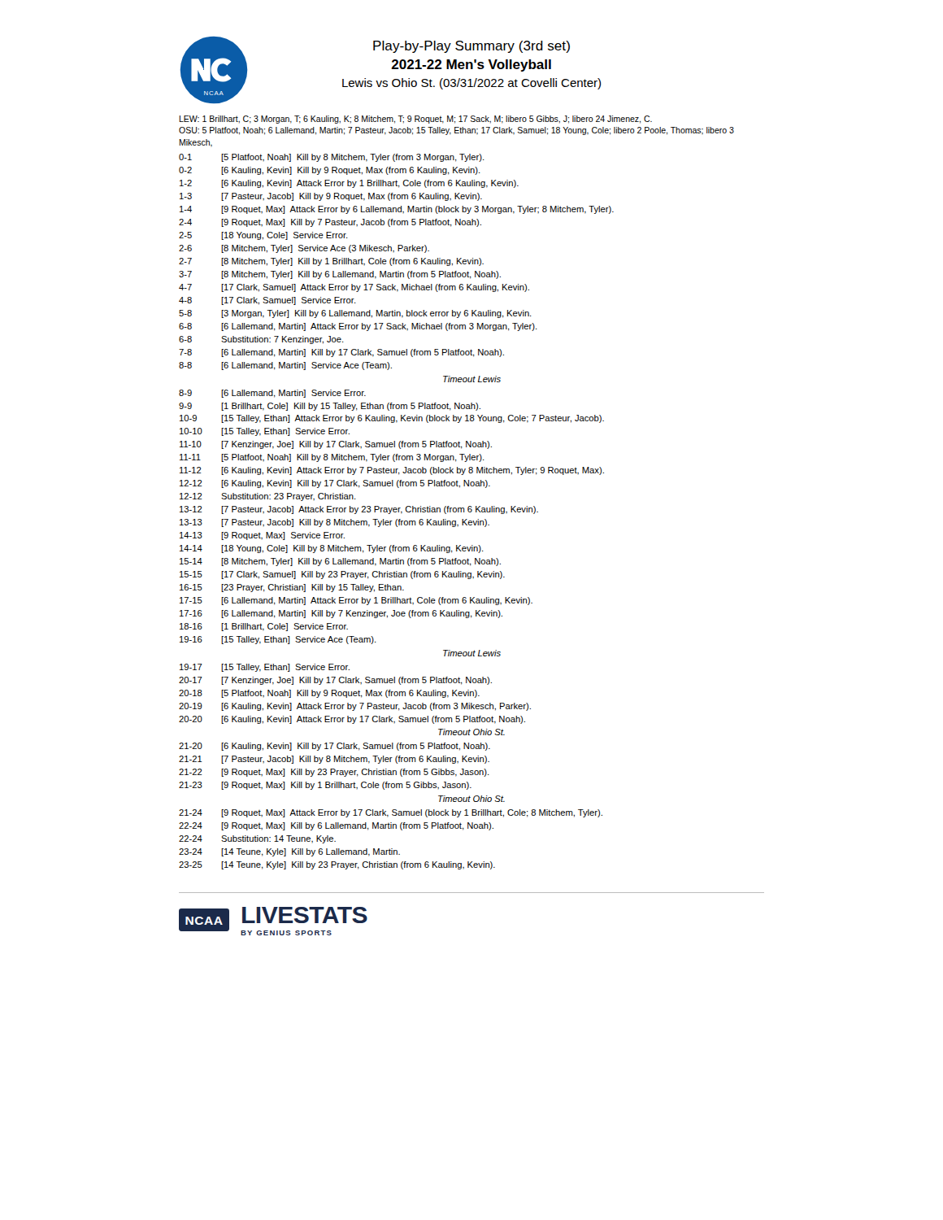NCAA
Play-by-Play Summary (3rd set)
2021-22 Men's Volleyball
Lewis vs Ohio St. (03/31/2022 at Covelli Center)
LEW: 1 Brillhart, C; 3 Morgan, T; 6 Kauling, K; 8 Mitchem, T; 9 Roquet, M; 17 Sack, M; libero 5 Gibbs, J; libero 24 Jimenez, C.
OSU: 5 Platfoot, Noah; 6 Lallemand, Martin; 7 Pasteur, Jacob; 15 Talley, Ethan; 17 Clark, Samuel; 18 Young, Cole; libero 2 Poole, Thomas; libero 3 Mikesch,
| 0-1 | [5 Platfoot, Noah] Kill by 8 Mitchem, Tyler (from 3 Morgan, Tyler). |
| 0-2 | [6 Kauling, Kevin] Kill by 9 Roquet, Max (from 6 Kauling, Kevin). |
| 1-2 | [6 Kauling, Kevin] Attack Error by 1 Brillhart, Cole (from 6 Kauling, Kevin). |
| 1-3 | [7 Pasteur, Jacob] Kill by 9 Roquet, Max (from 6 Kauling, Kevin). |
| 1-4 | [9 Roquet, Max] Attack Error by 6 Lallemand, Martin (block by 3 Morgan, Tyler; 8 Mitchem, Tyler). |
| 2-4 | [9 Roquet, Max] Kill by 7 Pasteur, Jacob (from 5 Platfoot, Noah). |
| 2-5 | [18 Young, Cole] Service Error. |
| 2-6 | [8 Mitchem, Tyler] Service Ace (3 Mikesch, Parker). |
| 2-7 | [8 Mitchem, Tyler] Kill by 1 Brillhart, Cole (from 6 Kauling, Kevin). |
| 3-7 | [8 Mitchem, Tyler] Kill by 6 Lallemand, Martin (from 5 Platfoot, Noah). |
| 4-7 | [17 Clark, Samuel] Attack Error by 17 Sack, Michael (from 6 Kauling, Kevin). |
| 4-8 | [17 Clark, Samuel] Service Error. |
| 5-8 | [3 Morgan, Tyler] Kill by 6 Lallemand, Martin, block error by 6 Kauling, Kevin. |
| 6-8 | [6 Lallemand, Martin] Attack Error by 17 Sack, Michael (from 3 Morgan, Tyler). |
| 6-8 | Substitution: 7 Kenzinger, Joe. |
| 7-8 | [6 Lallemand, Martin] Kill by 17 Clark, Samuel (from 5 Platfoot, Noah). |
| 8-8 | [6 Lallemand, Martin] Service Ace (Team). |
| Timeout Lewis |
| 8-9 | [6 Lallemand, Martin] Service Error. |
| 9-9 | [1 Brillhart, Cole] Kill by 15 Talley, Ethan (from 5 Platfoot, Noah). |
| 10-9 | [15 Talley, Ethan] Attack Error by 6 Kauling, Kevin (block by 18 Young, Cole; 7 Pasteur, Jacob). |
| 10-10 | [15 Talley, Ethan] Service Error. |
| 11-10 | [7 Kenzinger, Joe] Kill by 17 Clark, Samuel (from 5 Platfoot, Noah). |
| 11-11 | [5 Platfoot, Noah] Kill by 8 Mitchem, Tyler (from 3 Morgan, Tyler). |
| 11-12 | [6 Kauling, Kevin] Attack Error by 7 Pasteur, Jacob (block by 8 Mitchem, Tyler; 9 Roquet, Max). |
| 12-12 | [6 Kauling, Kevin] Kill by 17 Clark, Samuel (from 5 Platfoot, Noah). |
| 12-12 | Substitution: 23 Prayer, Christian. |
| 13-12 | [7 Pasteur, Jacob] Attack Error by 23 Prayer, Christian (from 6 Kauling, Kevin). |
| 13-13 | [7 Pasteur, Jacob] Kill by 8 Mitchem, Tyler (from 6 Kauling, Kevin). |
| 14-13 | [9 Roquet, Max] Service Error. |
| 14-14 | [18 Young, Cole] Kill by 8 Mitchem, Tyler (from 6 Kauling, Kevin). |
| 15-14 | [8 Mitchem, Tyler] Kill by 6 Lallemand, Martin (from 5 Platfoot, Noah). |
| 15-15 | [17 Clark, Samuel] Kill by 23 Prayer, Christian (from 6 Kauling, Kevin). |
| 16-15 | [23 Prayer, Christian] Kill by 15 Talley, Ethan. |
| 17-15 | [6 Lallemand, Martin] Attack Error by 1 Brillhart, Cole (from 6 Kauling, Kevin). |
| 17-16 | [6 Lallemand, Martin] Kill by 7 Kenzinger, Joe (from 6 Kauling, Kevin). |
| 18-16 | [1 Brillhart, Cole] Service Error. |
| 19-16 | [15 Talley, Ethan] Service Ace (Team). |
| Timeout Lewis |
| 19-17 | [15 Talley, Ethan] Service Error. |
| 20-17 | [7 Kenzinger, Joe] Kill by 17 Clark, Samuel (from 5 Platfoot, Noah). |
| 20-18 | [5 Platfoot, Noah] Kill by 9 Roquet, Max (from 6 Kauling, Kevin). |
| 20-19 | [6 Kauling, Kevin] Attack Error by 7 Pasteur, Jacob (from 3 Mikesch, Parker). |
| 20-20 | [6 Kauling, Kevin] Attack Error by 17 Clark, Samuel (from 5 Platfoot, Noah). |
| Timeout Ohio St. |
| 21-20 | [6 Kauling, Kevin] Kill by 17 Clark, Samuel (from 5 Platfoot, Noah). |
| 21-21 | [7 Pasteur, Jacob] Kill by 8 Mitchem, Tyler (from 6 Kauling, Kevin). |
| 21-22 | [9 Roquet, Max] Kill by 23 Prayer, Christian (from 5 Gibbs, Jason). |
| 21-23 | [9 Roquet, Max] Kill by 1 Brillhart, Cole (from 5 Gibbs, Jason). |
| Timeout Ohio St. |
| 21-24 | [9 Roquet, Max] Attack Error by 17 Clark, Samuel (block by 1 Brillhart, Cole; 8 Mitchem, Tyler). |
| 22-24 | [9 Roquet, Max] Kill by 6 Lallemand, Martin (from 5 Platfoot, Noah). |
| 22-24 | Substitution: 14 Teune, Kyle. |
| 23-24 | [14 Teune, Kyle] Kill by 6 Lallemand, Martin. |
| 23-25 | [14 Teune, Kyle] Kill by 23 Prayer, Christian (from 6 Kauling, Kevin). |
NCAA
LIVESTATS
BY GENIUS SPORTS